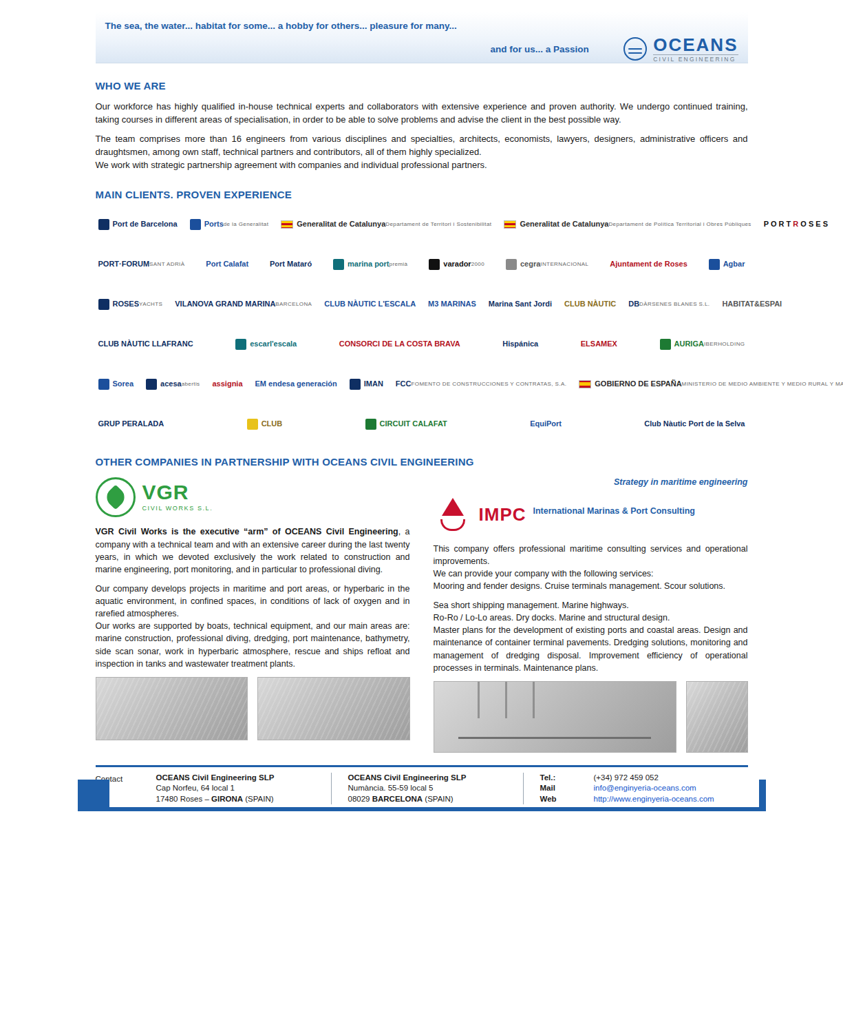The sea, the water... habitat for some... a hobby for others... pleasure for many...
and for us... a Passion
OCEANS CIVIL ENGINEERING
WHO WE ARE
Our workforce has highly qualified in-house technical experts and collaborators with extensive experience and proven authority. We undergo continued training, taking courses in different areas of specialisation, in order to be able to solve problems and advise the client in the best possible way.
The team comprises more than 16 engineers from various disciplines and specialties, architects, economists, lawyers, designers, administrative officers and draughtsmen, among own staff, technical partners and contributors, all of them highly specialized.
We work with strategic partnership agreement with companies and individual professional partners.
MAIN CLIENTS. PROVEN EXPERIENCE
Port de Barcelona
Ports de la Generalitat
Generalitat de Catalunya Departament de Territori i Sostenibilitat
Generalitat de Catalunya Departament de Política Territorial i Obres Públiques
P O R T R O S E S
PORT·FORUM SANT ADRIÀ
Port Calafat
Port Mataró
marina port premià
varador 2000
cegra INTERNACIONAL
Ajuntament de Roses
Agbar
ROSES YACHTS
VILANOVA GRAND MARINA BARCELONA
CLUB NÀUTIC L'ESCALA
M3 MARINAS
Marina Sant Jordi
CLUB NÀUTIC
DB DÀRSENES BLANES S.L.
HABITAT&ESPAI
CLUB NÀUTIC LLAFRANC
escarl'escala
CONSORCI DE LA COSTA BRAVA
Hispánica
ELSAMEX
AURIGA IBERHOLDING
Sorea
acesa abertis
assignia
EM endesa generación
IMAN
FCC FOMENTO DE CONSTRUCCIONES Y CONTRATAS, S.A.
GOBIERNO DE ESPAÑA MINISTERIO DE MEDIO AMBIENTE Y MEDIO RURAL Y MARINO
GRUP PERALADA
CLUB
CIRCUIT CALAFAT
EquiPort
Club Nàutic Port de la Selva
OTHER COMPANIES IN PARTNERSHIP WITH OCEANS CIVIL ENGINEERING
VGR CIVIL WORKS S.L.
VGR Civil Works is the executive “arm” of OCEANS Civil Engineering, a company with a technical team and with an extensive career during the last twenty years, in which we devoted exclusively the work related to construction and marine engineering, port monitoring, and in particular to professional diving.
Our company develops projects in maritime and port areas, or hyperbaric in the aquatic environment, in confined spaces, in conditions of lack of oxygen and in rarefied atmospheres.
Our works are supported by boats, technical equipment, and our main areas are: marine construction, professional diving, dredging, port maintenance, bathymetry, side scan sonar, work in hyperbaric atmosphere, rescue and ships refloat and inspection in tanks and wastewater treatment plants.
Strategy in maritime engineering
IMPC
International Marinas & Port Consulting
This company offers professional maritime consulting services and operational improvements.
We can provide your company with the following services:
Mooring and fender designs. Cruise terminals management. Scour solutions.
Sea short shipping management. Marine highways.
Ro-Ro / Lo-Lo areas. Dry docks. Marine and structural design.
Master plans for the development of existing ports and coastal areas. Design and maintenance of container terminal pavements. Dredging solutions, monitoring and management of dredging disposal. Improvement efficiency of operational processes in terminals. Maintenance plans.
Contact
OCEANS Civil Engineering SLP
Cap Norfeu, 64 local 1
17480 Roses – GIRONA (SPAIN)
OCEANS Civil Engineering SLP
Numància. 55-59 local 5
08029 BARCELONA (SPAIN)
Tel.:
Mail
Web
(+34) 972 459 052
info@enginyeria-oceans.com
http://www.enginyeria-oceans.com